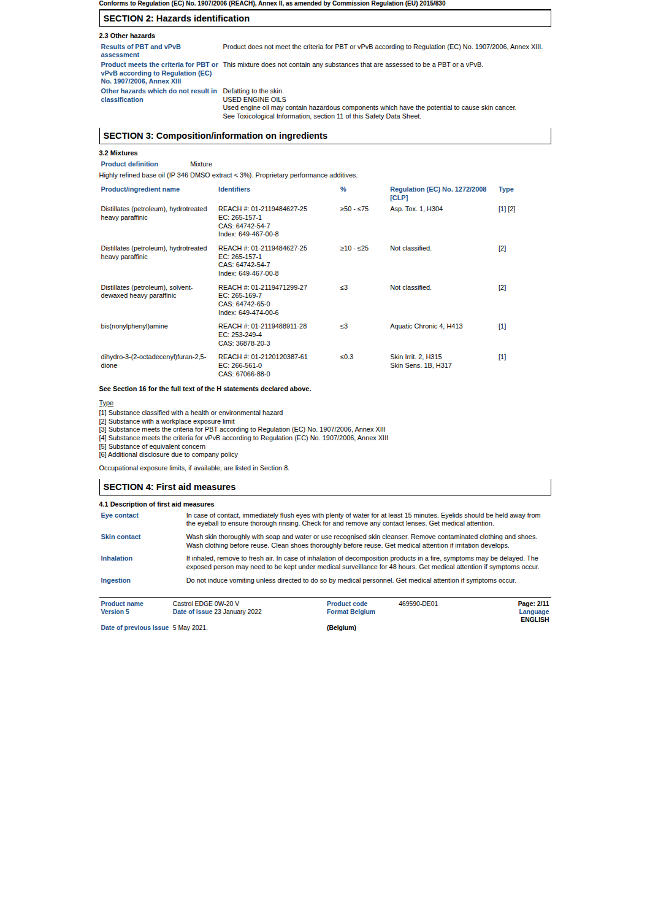Conforms to Regulation (EC) No. 1907/2006 (REACH), Annex II, as amended by Commission Regulation (EU) 2015/830
SECTION 2: Hazards identification
2.3 Other hazards
| Results of PBT and vPvB assessment | Product does not meet the criteria for PBT or vPvB according to Regulation (EC) No. 1907/2006, Annex XIII. |
| Product meets the criteria for PBT or vPvB according to Regulation (EC) No. 1907/2006, Annex XIII | This mixture does not contain any substances that are assessed to be a PBT or a vPvB. |
| Other hazards which do not result in classification | Defatting to the skin. USED ENGINE OILS Used engine oil may contain hazardous components which have the potential to cause skin cancer. See Toxicological Information, section 11 of this Safety Data Sheet. |
SECTION 3: Composition/information on ingredients
3.2 Mixtures
| Product definition | Mixture |
Highly refined base oil (IP 346 DMSO extract < 3%). Proprietary performance additives.
| Product/ingredient name | Identifiers | % | Regulation (EC) No. 1272/2008 [CLP] | Type |
| --- | --- | --- | --- | --- |
| Distillates (petroleum), hydrotreated heavy paraffinic | REACH #: 01-2119484627-25 EC: 265-157-1 CAS: 64742-54-7 Index: 649-467-00-8 | ≥50 - ≤75 | Asp. Tox. 1, H304 | [1] [2] |
| Distillates (petroleum), hydrotreated heavy paraffinic | REACH #: 01-2119484627-25 EC: 265-157-1 CAS: 64742-54-7 Index: 649-467-00-8 | ≥10 - ≤25 | Not classified. | [2] |
| Distillates (petroleum), solvent-dewaxed heavy paraffinic | REACH #: 01-2119471299-27 EC: 265-169-7 CAS: 64742-65-0 Index: 649-474-00-6 | ≤3 | Not classified. | [2] |
| bis(nonylphenyl)amine | REACH #: 01-2119488911-28 EC: 253-249-4 CAS: 36878-20-3 | ≤3 | Aquatic Chronic 4, H413 | [1] |
| dihydro-3-(2-octadecenyl)furan-2,5-dione | REACH #: 01-2120120387-61 EC: 266-561-0 CAS: 67066-88-0 | ≤0.3 | Skin Irrit. 2, H315 Skin Sens. 1B, H317 | [1] |
See Section 16 for the full text of the H statements declared above.
Type
[1] Substance classified with a health or environmental hazard
[2] Substance with a workplace exposure limit
[3] Substance meets the criteria for PBT according to Regulation (EC) No. 1907/2006, Annex XIII
[4] Substance meets the criteria for vPvB according to Regulation (EC) No. 1907/2006, Annex XIII
[5] Substance of equivalent concern
[6] Additional disclosure due to company policy
Occupational exposure limits, if available, are listed in Section 8.
SECTION 4: First aid measures
4.1 Description of first aid measures
| Eye contact | In case of contact, immediately flush eyes with plenty of water for at least 15 minutes. Eyelids should be held away from the eyeball to ensure thorough rinsing. Check for and remove any contact lenses. Get medical attention. |
| Skin contact | Wash skin thoroughly with soap and water or use recognised skin cleanser. Remove contaminated clothing and shoes. Wash clothing before reuse. Clean shoes thoroughly before reuse. Get medical attention if irritation develops. |
| Inhalation | If inhaled, remove to fresh air. In case of inhalation of decomposition products in a fire, symptoms may be delayed. The exposed person may need to be kept under medical surveillance for 48 hours. Get medical attention if symptoms occur. |
| Ingestion | Do not induce vomiting unless directed to do so by medical personnel. Get medical attention if symptoms occur. |
| Product name | Castrol EDGE 0W-20 V | Product code | 469590-DE01 | Page: 2/11 |
| Version 5 | Date of issue 23 January 2022 | Format Belgium | | Language ENGLISH |
| Date of previous issue | 5 May 2021. | (Belgium) | | |